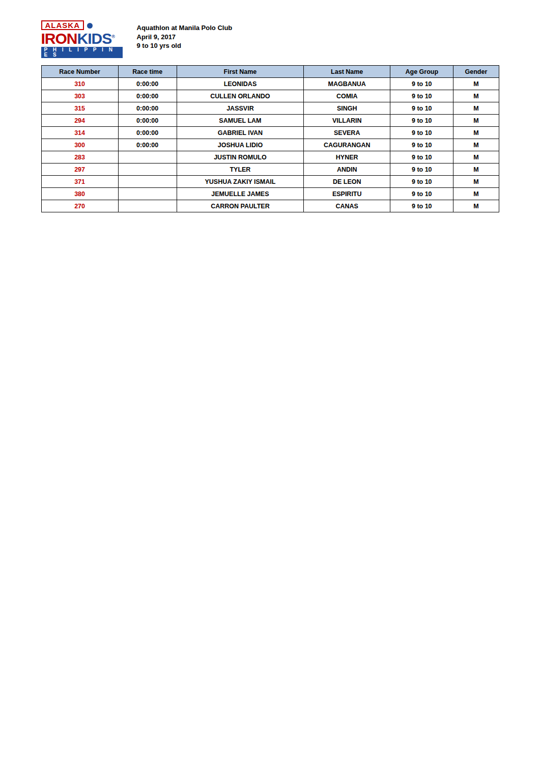ALASKA
IRON KIDS®
P H I L I P P I N E S
Aquathlon at Manila Polo Club
April 9, 2017
9 to 10 yrs old
| Race Number | Race time | First Name | Last Name | Age Group | Gender |
| --- | --- | --- | --- | --- | --- |
| 310 | 0:00:00 | LEONIDAS | MAGBANUA | 9 to 10 | M |
| 303 | 0:00:00 | CULLEN ORLANDO | COMIA | 9 to 10 | M |
| 315 | 0:00:00 | JASSVIR | SINGH | 9 to 10 | M |
| 294 | 0:00:00 | SAMUEL LAM | VILLARIN | 9 to 10 | M |
| 314 | 0:00:00 | GABRIEL IVAN | SEVERA | 9 to 10 | M |
| 300 | 0:00:00 | JOSHUA LIDIO | CAGURANGAN | 9 to 10 | M |
| 283 | | JUSTIN ROMULO | HYNER | 9 to 10 | M |
| 297 | | TYLER | ANDIN | 9 to 10 | M |
| 371 | | YUSHUA ZAKIY ISMAIL | DE LEON | 9 to 10 | M |
| 380 | | JEMUELLE JAMES | ESPIRITU | 9 to 10 | M |
| 270 | | CARRON PAULTER | CANAS | 9 to 10 | M |